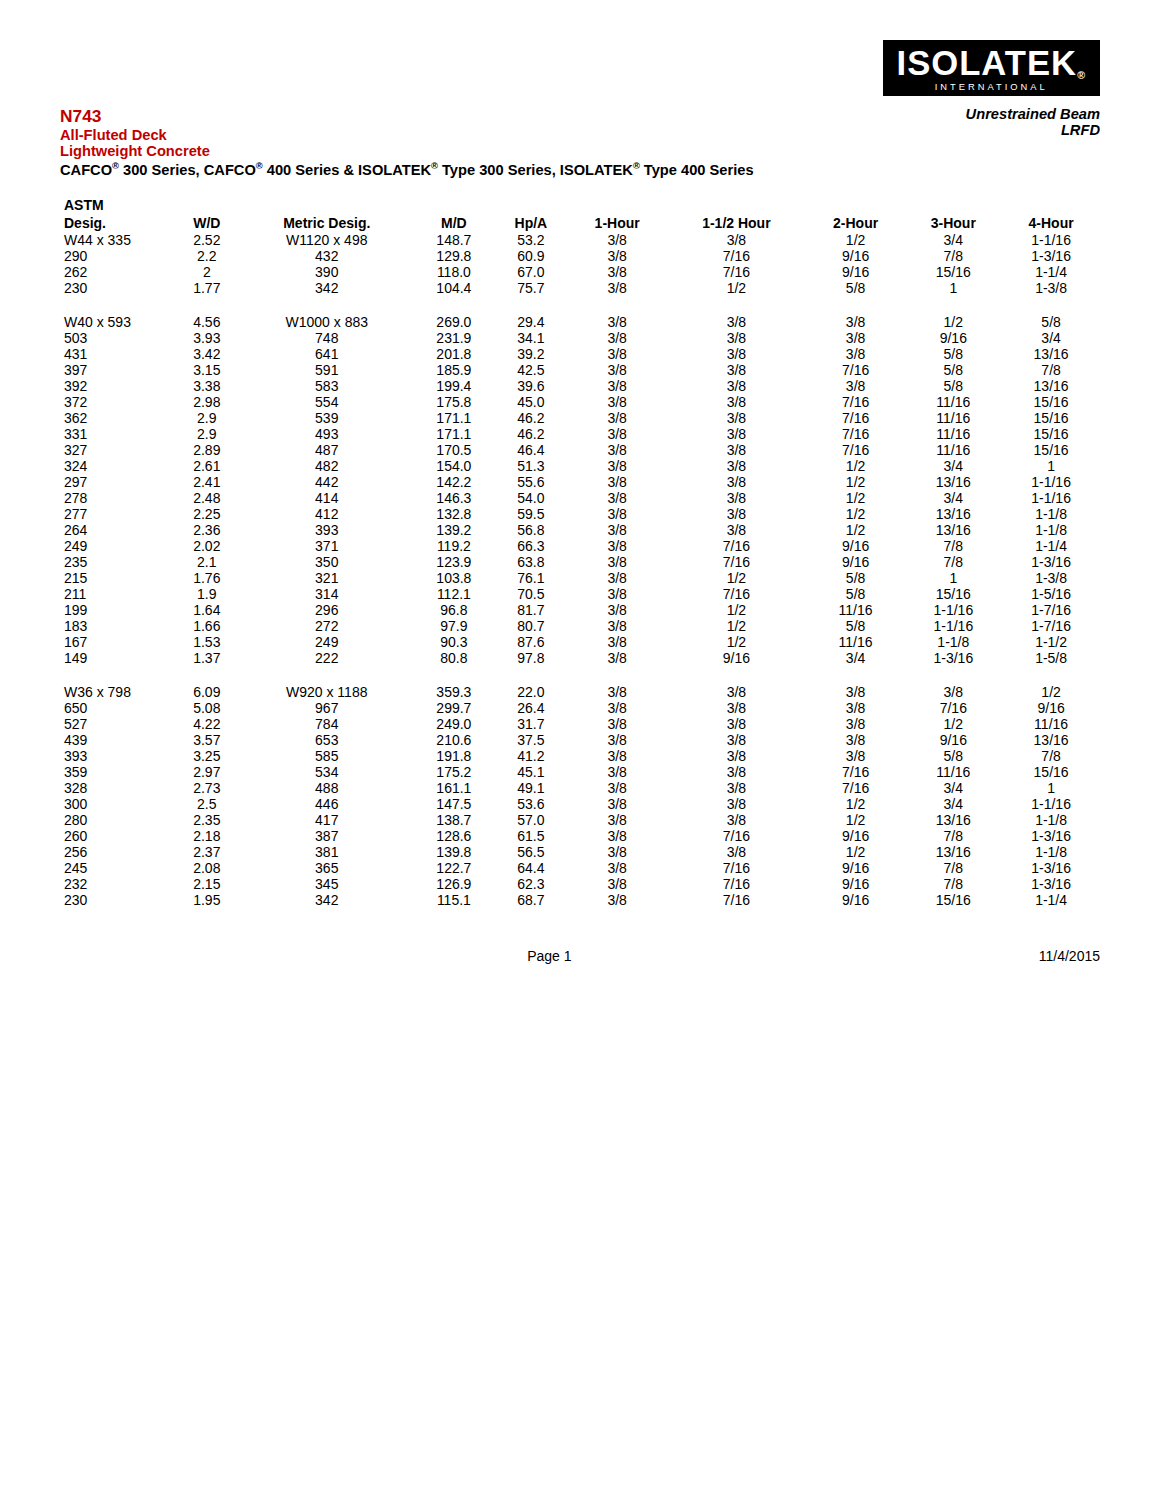ISOLATEK®
INTERNATIONAL
N743
All-Fluted Deck
Lightweight Concrete
Unrestrained Beam
LRFD
CAFCO® 300 Series, CAFCO® 400 Series & ISOLATEK® Type 300 Series, ISOLATEK® Type 400 Series
| ASTM | | | | | | | | | |
| --- | --- | --- | --- | --- | --- | --- | --- | --- | --- |
| Desig. | W/D | Metric Desig. | M/D | Hp/A | 1-Hour | 1-1/2 Hour | 2-Hour | 3-Hour | 4-Hour |
| W44 x 335 | 2.52 | W1120 x 498 | 148.7 | 53.2 | 3/8 | 3/8 | 1/2 | 3/4 | 1-1/16 |
| 290 | 2.2 | 432 | 129.8 | 60.9 | 3/8 | 7/16 | 9/16 | 7/8 | 1-3/16 |
| 262 | 2 | 390 | 118.0 | 67.0 | 3/8 | 7/16 | 9/16 | 15/16 | 1-1/4 |
| 230 | 1.77 | 342 | 104.4 | 75.7 | 3/8 | 1/2 | 5/8 | 1 | 1-3/8 |
| W40 x 593 | 4.56 | W1000 x 883 | 269.0 | 29.4 | 3/8 | 3/8 | 3/8 | 1/2 | 5/8 |
| 503 | 3.93 | 748 | 231.9 | 34.1 | 3/8 | 3/8 | 3/8 | 9/16 | 3/4 |
| 431 | 3.42 | 641 | 201.8 | 39.2 | 3/8 | 3/8 | 3/8 | 5/8 | 13/16 |
| 397 | 3.15 | 591 | 185.9 | 42.5 | 3/8 | 3/8 | 7/16 | 5/8 | 7/8 |
| 392 | 3.38 | 583 | 199.4 | 39.6 | 3/8 | 3/8 | 3/8 | 5/8 | 13/16 |
| 372 | 2.98 | 554 | 175.8 | 45.0 | 3/8 | 3/8 | 7/16 | 11/16 | 15/16 |
| 362 | 2.9 | 539 | 171.1 | 46.2 | 3/8 | 3/8 | 7/16 | 11/16 | 15/16 |
| 331 | 2.9 | 493 | 171.1 | 46.2 | 3/8 | 3/8 | 7/16 | 11/16 | 15/16 |
| 327 | 2.89 | 487 | 170.5 | 46.4 | 3/8 | 3/8 | 7/16 | 11/16 | 15/16 |
| 324 | 2.61 | 482 | 154.0 | 51.3 | 3/8 | 3/8 | 1/2 | 3/4 | 1 |
| 297 | 2.41 | 442 | 142.2 | 55.6 | 3/8 | 3/8 | 1/2 | 13/16 | 1-1/16 |
| 278 | 2.48 | 414 | 146.3 | 54.0 | 3/8 | 3/8 | 1/2 | 3/4 | 1-1/16 |
| 277 | 2.25 | 412 | 132.8 | 59.5 | 3/8 | 3/8 | 1/2 | 13/16 | 1-1/8 |
| 264 | 2.36 | 393 | 139.2 | 56.8 | 3/8 | 3/8 | 1/2 | 13/16 | 1-1/8 |
| 249 | 2.02 | 371 | 119.2 | 66.3 | 3/8 | 7/16 | 9/16 | 7/8 | 1-1/4 |
| 235 | 2.1 | 350 | 123.9 | 63.8 | 3/8 | 7/16 | 9/16 | 7/8 | 1-3/16 |
| 215 | 1.76 | 321 | 103.8 | 76.1 | 3/8 | 1/2 | 5/8 | 1 | 1-3/8 |
| 211 | 1.9 | 314 | 112.1 | 70.5 | 3/8 | 7/16 | 5/8 | 15/16 | 1-5/16 |
| 199 | 1.64 | 296 | 96.8 | 81.7 | 3/8 | 1/2 | 11/16 | 1-1/16 | 1-7/16 |
| 183 | 1.66 | 272 | 97.9 | 80.7 | 3/8 | 1/2 | 5/8 | 1-1/16 | 1-7/16 |
| 167 | 1.53 | 249 | 90.3 | 87.6 | 3/8 | 1/2 | 11/16 | 1-1/8 | 1-1/2 |
| 149 | 1.37 | 222 | 80.8 | 97.8 | 3/8 | 9/16 | 3/4 | 1-3/16 | 1-5/8 |
| W36 x 798 | 6.09 | W920 x 1188 | 359.3 | 22.0 | 3/8 | 3/8 | 3/8 | 3/8 | 1/2 |
| 650 | 5.08 | 967 | 299.7 | 26.4 | 3/8 | 3/8 | 3/8 | 7/16 | 9/16 |
| 527 | 4.22 | 784 | 249.0 | 31.7 | 3/8 | 3/8 | 3/8 | 1/2 | 11/16 |
| 439 | 3.57 | 653 | 210.6 | 37.5 | 3/8 | 3/8 | 3/8 | 9/16 | 13/16 |
| 393 | 3.25 | 585 | 191.8 | 41.2 | 3/8 | 3/8 | 3/8 | 5/8 | 7/8 |
| 359 | 2.97 | 534 | 175.2 | 45.1 | 3/8 | 3/8 | 7/16 | 11/16 | 15/16 |
| 328 | 2.73 | 488 | 161.1 | 49.1 | 3/8 | 3/8 | 7/16 | 3/4 | 1 |
| 300 | 2.5 | 446 | 147.5 | 53.6 | 3/8 | 3/8 | 1/2 | 3/4 | 1-1/16 |
| 280 | 2.35 | 417 | 138.7 | 57.0 | 3/8 | 3/8 | 1/2 | 13/16 | 1-1/8 |
| 260 | 2.18 | 387 | 128.6 | 61.5 | 3/8 | 7/16 | 9/16 | 7/8 | 1-3/16 |
| 256 | 2.37 | 381 | 139.8 | 56.5 | 3/8 | 3/8 | 1/2 | 13/16 | 1-1/8 |
| 245 | 2.08 | 365 | 122.7 | 64.4 | 3/8 | 7/16 | 9/16 | 7/8 | 1-3/16 |
| 232 | 2.15 | 345 | 126.9 | 62.3 | 3/8 | 7/16 | 9/16 | 7/8 | 1-3/16 |
| 230 | 1.95 | 342 | 115.1 | 68.7 | 3/8 | 7/16 | 9/16 | 15/16 | 1-1/4 |
Page 1
11/4/2015